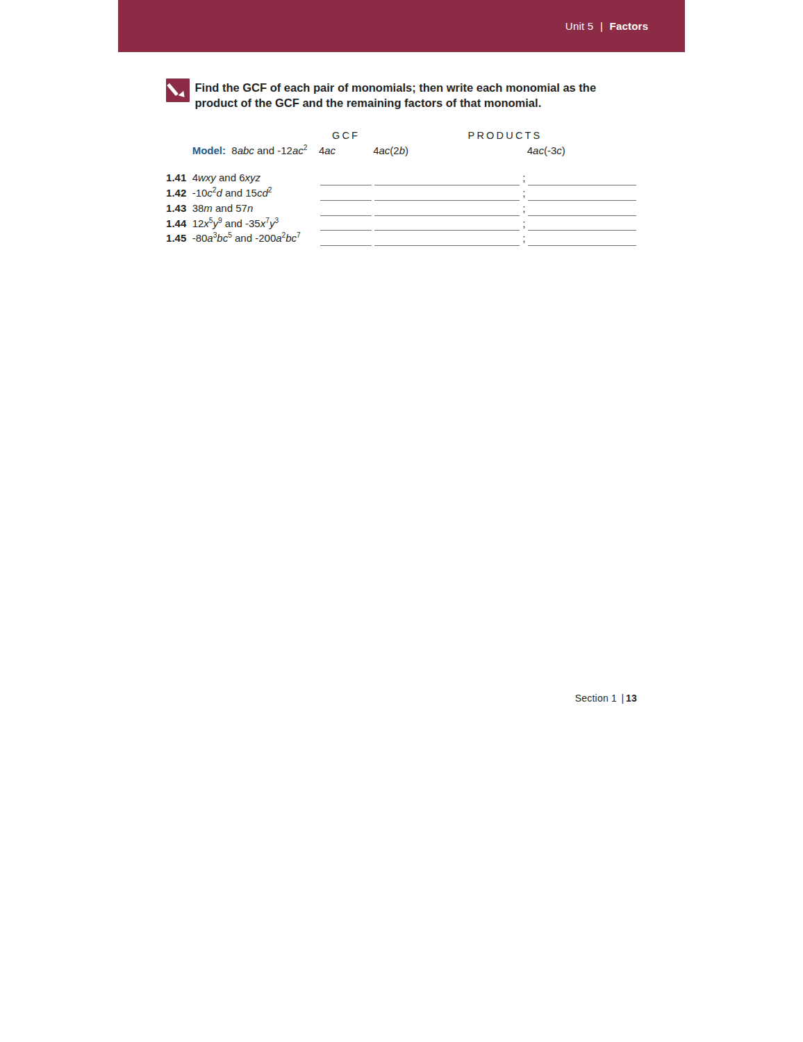Unit 5 | Factors
Find the GCF of each pair of monomials; then write each monomial as the product of the GCF and the remaining factors of that monomial.
| | | GCF | PRODUCTS |
| | Model: 8 abc and -12 ac 2 | 4 ac | 4 ac (2 b ) | | 4 ac (-3 c ) |
| 1.41 | 4 wxy and 6 xyz | | | ; | |
| 1.42 | -10 c 2 d and 15 cd 2 | | | ; | |
| 1.43 | 38 m and 57 n | | | ; | |
| 1.44 | 12 x 5 y 9 and -35 x 7 y 3 | | | ; | |
| 1.45 | -80 a 3 bc 5 and -200 a 2 bc 7 | | | ; | |
Section 1 |13